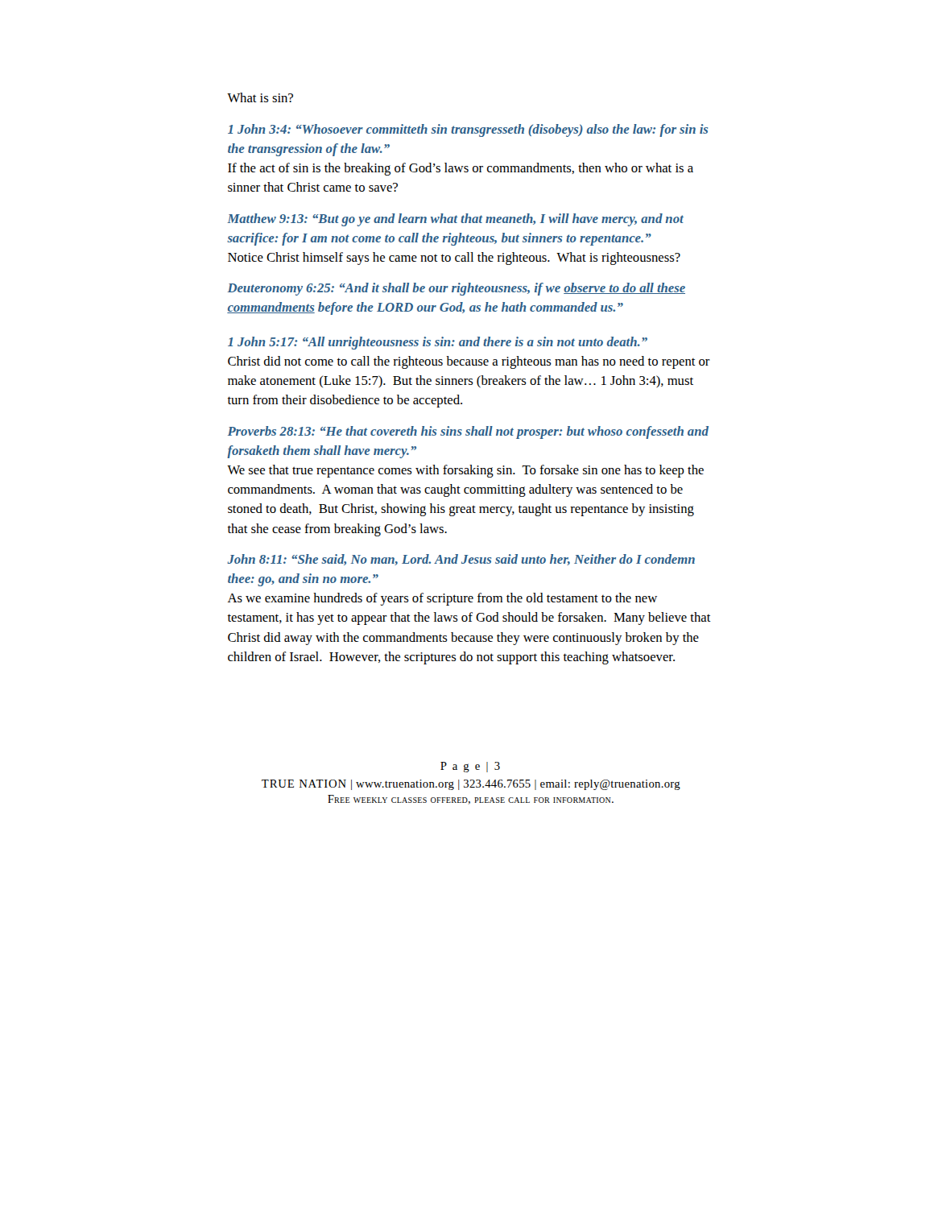What is sin?
1 John 3:4: “Whosoever committeth sin transgresseth (disobeys) also the law: for sin is the transgression of the law.”
If the act of sin is the breaking of God’s laws or commandments, then who or what is a sinner that Christ came to save?
Matthew 9:13: “But go ye and learn what that meaneth, I will have mercy, and not sacrifice: for I am not come to call the righteous, but sinners to repentance.”
Notice Christ himself says he came not to call the righteous. What is righteousness?
Deuteronomy 6:25: “And it shall be our righteousness, if we observe to do all these commandments before the LORD our God, as he hath commanded us.”
1 John 5:17: “All unrighteousness is sin: and there is a sin not unto death.”
Christ did not come to call the righteous because a righteous man has no need to repent or make atonement (Luke 15:7). But the sinners (breakers of the law… 1 John 3:4), must turn from their disobedience to be accepted.
Proverbs 28:13: “He that covereth his sins shall not prosper: but whoso confesseth and forsaketh them shall have mercy.”
We see that true repentance comes with forsaking sin. To forsake sin one has to keep the commandments. A woman that was caught committing adultery was sentenced to be stoned to death, But Christ, showing his great mercy, taught us repentance by insisting that she cease from breaking God’s laws.
John 8:11: “She said, No man, Lord. And Jesus said unto her, Neither do I condemn thee: go, and sin no more.”
As we examine hundreds of years of scripture from the old testament to the new testament, it has yet to appear that the laws of God should be forsaken. Many believe that Christ did away with the commandments because they were continuously broken by the children of Israel. However, the scriptures do not support this teaching whatsoever.
P a g e | 3
TRUE NATION | www.truenation.org | 323.446.7655 | email: reply@truenation.org
Free weekly classes offered, please call for information.